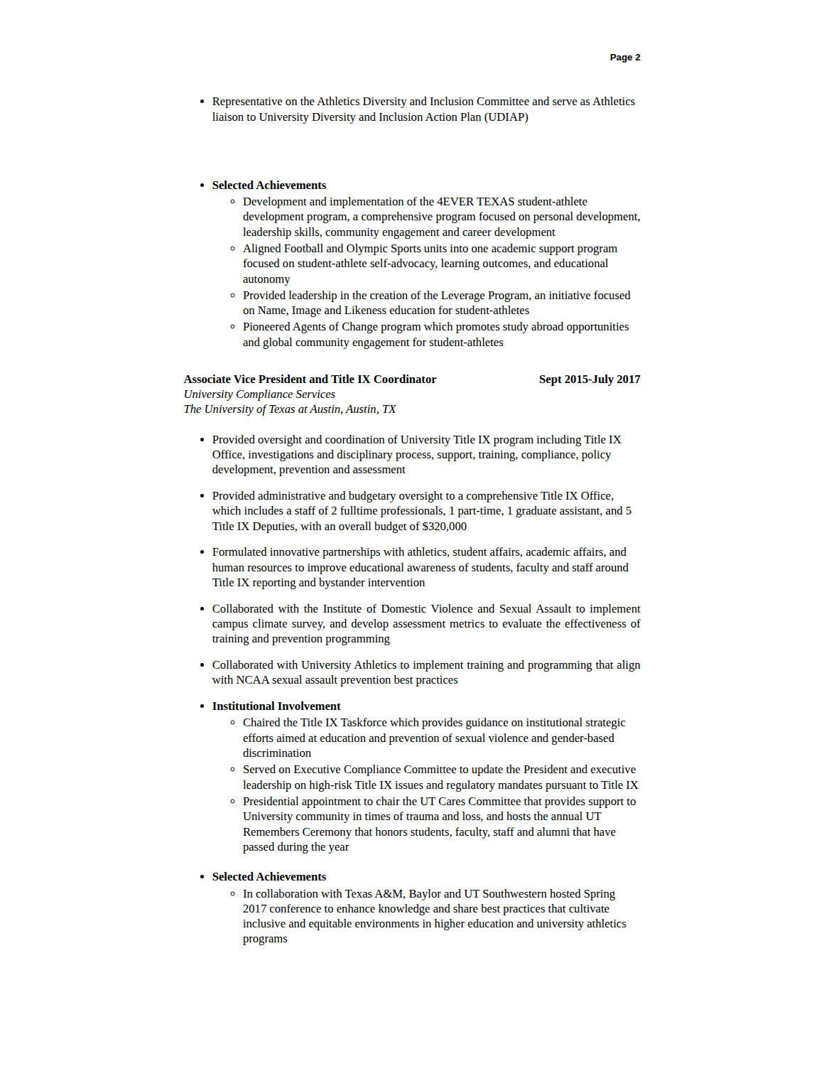Page 2
Representative on the Athletics Diversity and Inclusion Committee and serve as Athletics liaison to University Diversity and Inclusion Action Plan (UDIAP)
Selected Achievements
Development and implementation of the 4EVER TEXAS student-athlete development program, a comprehensive program focused on personal development, leadership skills, community engagement and career development
Aligned Football and Olympic Sports units into one academic support program focused on student-athlete self-advocacy, learning outcomes, and educational autonomy
Provided leadership in the creation of the Leverage Program, an initiative focused on Name, Image and Likeness education for student-athletes
Pioneered Agents of Change program which promotes study abroad opportunities and global community engagement for student-athletes
Associate Vice President and Title IX Coordinator Sept 2015-July 2017
University Compliance Services
The University of Texas at Austin, Austin, TX
Provided oversight and coordination of University Title IX program including Title IX Office, investigations and disciplinary process, support, training, compliance, policy development, prevention and assessment
Provided administrative and budgetary oversight to a comprehensive Title IX Office, which includes a staff of 2 fulltime professionals, 1 part-time, 1 graduate assistant, and 5 Title IX Deputies, with an overall budget of $320,000
Formulated innovative partnerships with athletics, student affairs, academic affairs, and human resources to improve educational awareness of students, faculty and staff around Title IX reporting and bystander intervention
Collaborated with the Institute of Domestic Violence and Sexual Assault to implement campus climate survey, and develop assessment metrics to evaluate the effectiveness of training and prevention programming
Collaborated with University Athletics to implement training and programming that align with NCAA sexual assault prevention best practices
Institutional Involvement
Chaired the Title IX Taskforce which provides guidance on institutional strategic efforts aimed at education and prevention of sexual violence and gender-based discrimination
Served on Executive Compliance Committee to update the President and executive leadership on high-risk Title IX issues and regulatory mandates pursuant to Title IX
Presidential appointment to chair the UT Cares Committee that provides support to University community in times of trauma and loss, and hosts the annual UT Remembers Ceremony that honors students, faculty, staff and alumni that have passed during the year
Selected Achievements
In collaboration with Texas A&M, Baylor and UT Southwestern hosted Spring 2017 conference to enhance knowledge and share best practices that cultivate inclusive and equitable environments in higher education and university athletics programs